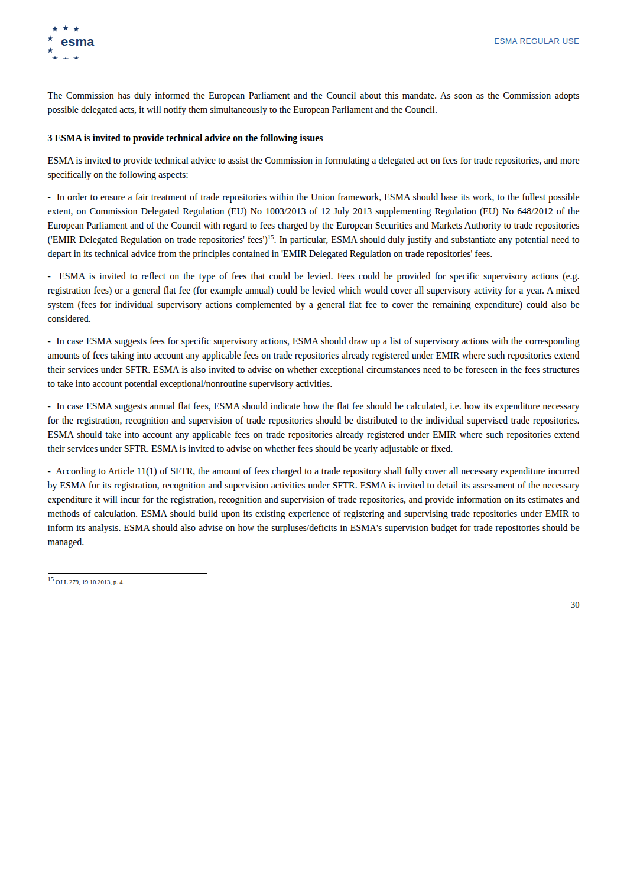esma
ESMA REGULAR USE
The Commission has duly informed the European Parliament and the Council about this mandate. As soon as the Commission adopts possible delegated acts, it will notify them simultaneously to the European Parliament and the Council.
3 ESMA is invited to provide technical advice on the following issues
ESMA is invited to provide technical advice to assist the Commission in formulating a delegated act on fees for trade repositories, and more specifically on the following aspects:
- In order to ensure a fair treatment of trade repositories within the Union framework, ESMA should base its work, to the fullest possible extent, on Commission Delegated Regulation (EU) No 1003/2013 of 12 July 2013 supplementing Regulation (EU) No 648/2012 of the European Parliament and of the Council with regard to fees charged by the European Securities and Markets Authority to trade repositories ('EMIR Delegated Regulation on trade repositories' fees')15. In particular, ESMA should duly justify and substantiate any potential need to depart in its technical advice from the principles contained in 'EMIR Delegated Regulation on trade repositories' fees.
- ESMA is invited to reflect on the type of fees that could be levied. Fees could be provided for specific supervisory actions (e.g. registration fees) or a general flat fee (for example annual) could be levied which would cover all supervisory activity for a year. A mixed system (fees for individual supervisory actions complemented by a general flat fee to cover the remaining expenditure) could also be considered.
- In case ESMA suggests fees for specific supervisory actions, ESMA should draw up a list of supervisory actions with the corresponding amounts of fees taking into account any applicable fees on trade repositories already registered under EMIR where such repositories extend their services under SFTR. ESMA is also invited to advise on whether exceptional circumstances need to be foreseen in the fees structures to take into account potential exceptional/nonroutine supervisory activities.
- In case ESMA suggests annual flat fees, ESMA should indicate how the flat fee should be calculated, i.e. how its expenditure necessary for the registration, recognition and supervision of trade repositories should be distributed to the individual supervised trade repositories. ESMA should take into account any applicable fees on trade repositories already registered under EMIR where such repositories extend their services under SFTR. ESMA is invited to advise on whether fees should be yearly adjustable or fixed.
- According to Article 11(1) of SFTR, the amount of fees charged to a trade repository shall fully cover all necessary expenditure incurred by ESMA for its registration, recognition and supervision activities under SFTR. ESMA is invited to detail its assessment of the necessary expenditure it will incur for the registration, recognition and supervision of trade repositories, and provide information on its estimates and methods of calculation. ESMA should build upon its existing experience of registering and supervising trade repositories under EMIR to inform its analysis. ESMA should also advise on how the surpluses/deficits in ESMA's supervision budget for trade repositories should be managed.
15 OJ L 279, 19.10.2013, p. 4.
30